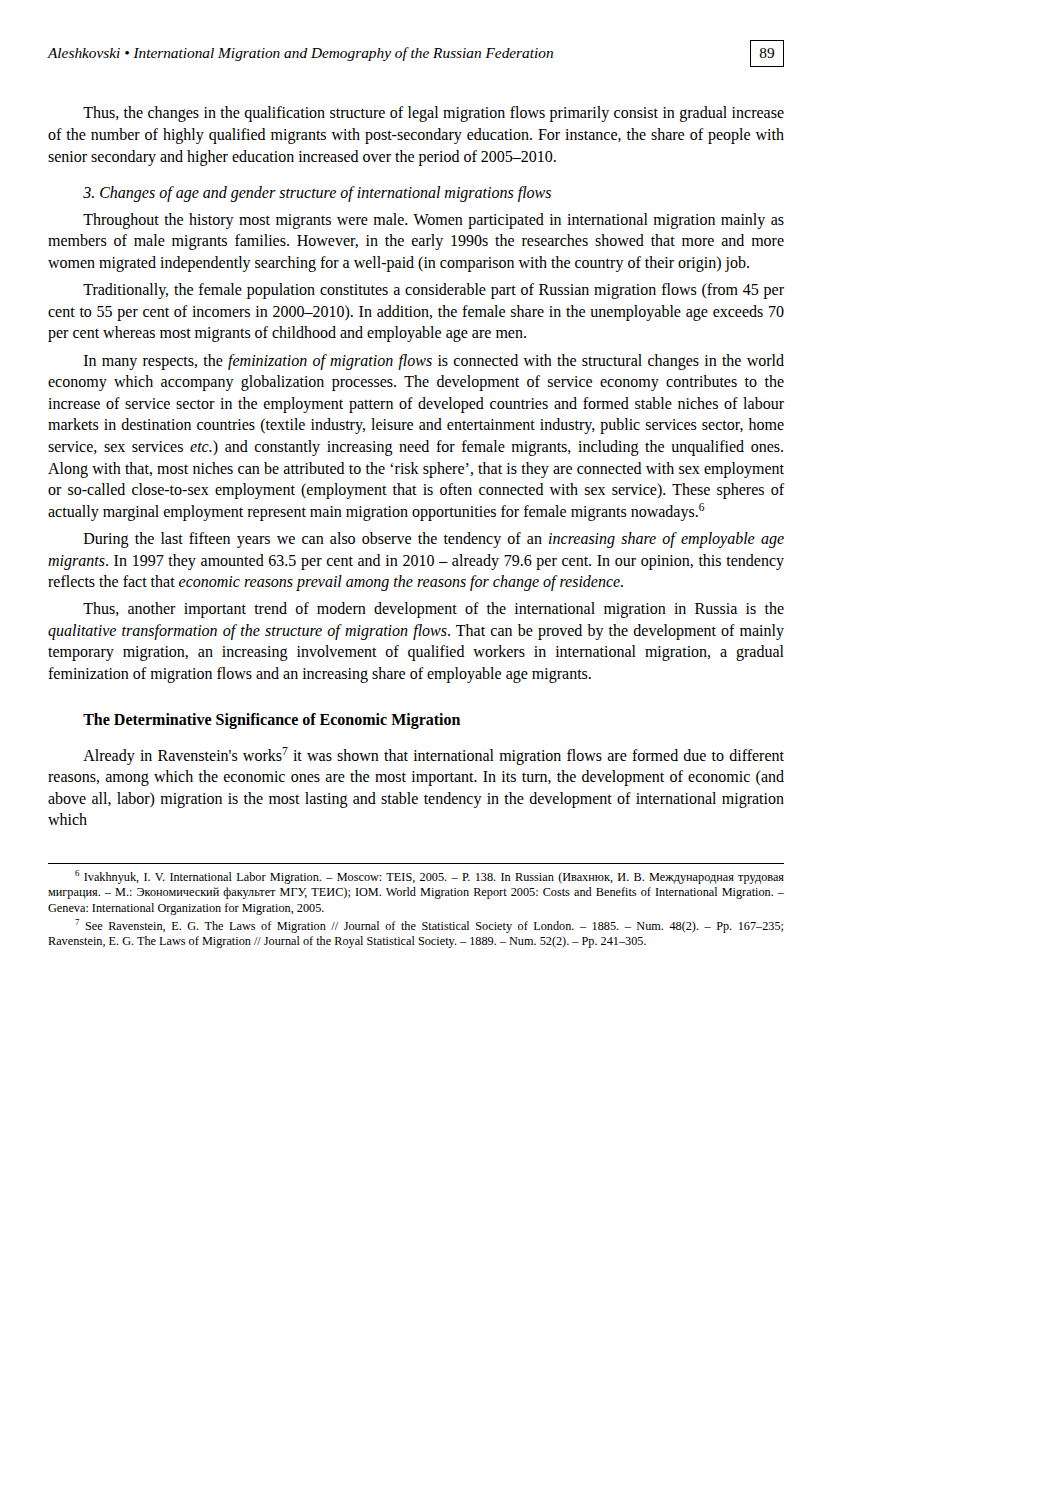Aleshkovski • International Migration and Demography of the Russian Federation
89
Thus, the changes in the qualification structure of legal migration flows primarily consist in gradual increase of the number of highly qualified migrants with post-secondary education. For instance, the share of people with senior secondary and higher education increased over the period of 2005–2010.
3. Changes of age and gender structure of international migrations flows
Throughout the history most migrants were male. Women participated in international migration mainly as members of male migrants families. However, in the early 1990s the researches showed that more and more women migrated independently searching for a well-paid (in comparison with the country of their origin) job.
Traditionally, the female population constitutes a considerable part of Russian migration flows (from 45 per cent to 55 per cent of incomers in 2000–2010). In addition, the female share in the unemployable age exceeds 70 per cent whereas most migrants of childhood and employable age are men.
In many respects, the feminization of migration flows is connected with the structural changes in the world economy which accompany globalization processes. The development of service economy contributes to the increase of service sector in the employment pattern of developed countries and formed stable niches of labour markets in destination countries (textile industry, leisure and entertainment industry, public services sector, home service, sex services etc.) and constantly increasing need for female migrants, including the unqualified ones. Along with that, most niches can be attributed to the ‘risk sphere’, that is they are connected with sex employment or so-called close-to-sex employment (employment that is often connected with sex service). These spheres of actually marginal employment represent main migration opportunities for female migrants nowadays.6
During the last fifteen years we can also observe the tendency of an increasing share of employable age migrants. In 1997 they amounted 63.5 per cent and in 2010 – already 79.6 per cent. In our opinion, this tendency reflects the fact that economic reasons prevail among the reasons for change of residence.
Thus, another important trend of modern development of the international migration in Russia is the qualitative transformation of the structure of migration flows. That can be proved by the development of mainly temporary migration, an increasing involvement of qualified workers in international migration, a gradual feminization of migration flows and an increasing share of employable age migrants.
The Determinative Significance of Economic Migration
Already in Ravenstein's works7 it was shown that international migration flows are formed due to different reasons, among which the economic ones are the most important. In its turn, the development of economic (and above all, labor) migration is the most lasting and stable tendency in the development of international migration which
6 Ivakhnyuk, I. V. International Labor Migration. – Moscow: TEIS, 2005. – P. 138. In Russian (Ивахнюк, И. В. Международная трудовая миграция. – М.: Экономический факультет МГУ, ТЕИС); IOM. World Migration Report 2005: Costs and Benefits of International Migration. – Geneva: International Organization for Migration, 2005.
7 See Ravenstein, E. G. The Laws of Migration // Journal of the Statistical Society of London. – 1885. – Num. 48(2). – Pp. 167–235; Ravenstein, E. G. The Laws of Migration // Journal of the Royal Statistical Society. – 1889. – Num. 52(2). – Pp. 241–305.